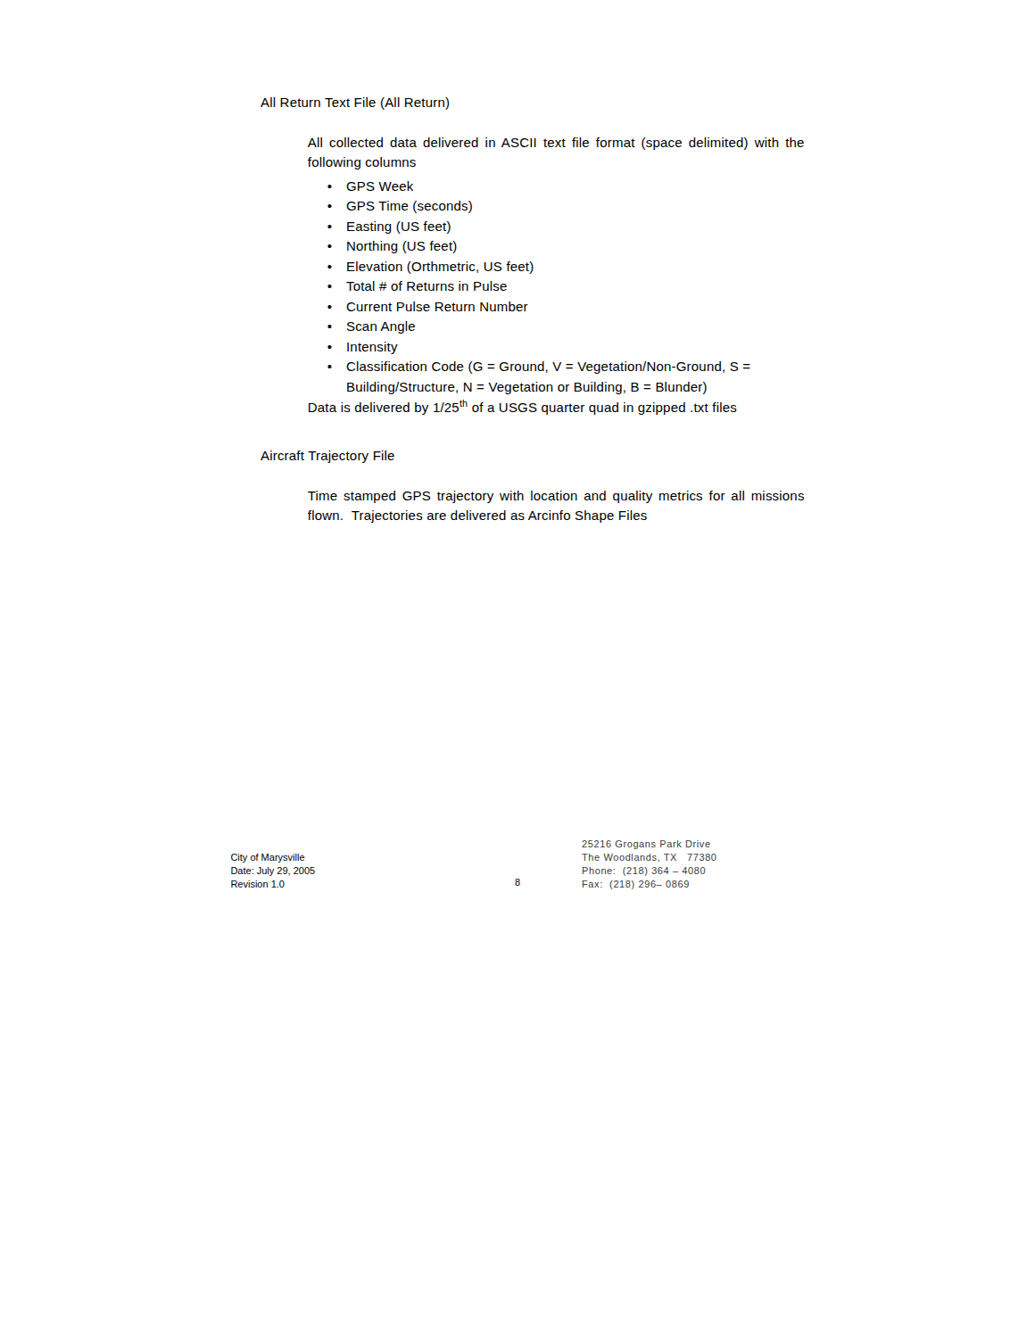All Return Text File (All Return)
All collected data delivered in ASCII text file format (space delimited) with the following columns
GPS Week
GPS Time (seconds)
Easting (US feet)
Northing (US feet)
Elevation (Orthmetric, US feet)
Total # of Returns in Pulse
Current Pulse Return Number
Scan Angle
Intensity
Classification Code (G = Ground, V = Vegetation/Non-Ground, S = Building/Structure, N = Vegetation or Building, B = Blunder)
Data is delivered by 1/25th of a USGS quarter quad in gzipped .txt files
Aircraft Trajectory File
Time stamped GPS trajectory with location and quality metrics for all missions flown. Trajectories are delivered as Arcinfo Shape Files
City of Marysville
Date: July 29, 2005
Revision 1.0
8
25216 Grogans Park Drive
The Woodlands, TX 77380
Phone: (218) 364 – 4080
Fax: (218) 296– 0869